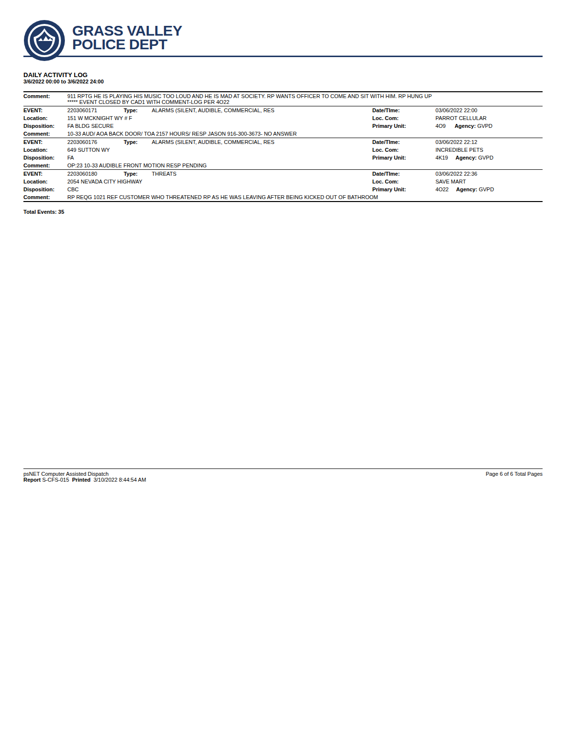GRASS VALLEY
POLICE DEPT
DAILY ACTIVITY LOG
3/6/2022 00:00 to 3/6/2022 24:00
| Comment: | 911 RPTG HE IS PLAYING HIS MUSIC TOO LOUD AND HE IS MAD AT SOCIETY. RP WANTS OFFICER TO COME AND SIT WITH HIM. RP HUNG UP ***** EVENT CLOSED BY CAD1 WITH COMMENT-LOG PER 4O22 |
| EVENT: | 2203060171 | Type: | ALARMS (SILENT, AUDIBLE, COMMERCIAL, RES | Date/TIme: | 03/06/2022 22:00 |
| Location: | 151 W MCKNIGHT WY # F | Loc. Com: | PARROT CELLULAR |
| Disposition: | FA BLDG SECURE | Primary Unit: | 4O9 Agency: GVPD |
| Comment: | 10-33 AUD/ AOA BACK DOOR/ TOA 2157 HOURS/ RESP JASON 916-300-3673- NO ANSWER |
| EVENT: | 2203060176 | Type: | ALARMS (SILENT, AUDIBLE, COMMERCIAL, RES | Date/TIme: | 03/06/2022 22:12 |
| Location: | 649 SUTTON WY | Loc. Com: | INCREDIBLE PETS |
| Disposition: | FA | Primary Unit: | 4K19 Agency: GVPD |
| Comment: | OP:23 10-33 AUDIBLE FRONT MOTION RESP PENDING |
| EVENT: | 2203060180 | Type: | THREATS | Date/TIme: | 03/06/2022 22:36 |
| Location: | 2054 NEVADA CITY HIGHWAY | Loc. Com: | SAVE MART |
| Disposition: | CBC | Primary Unit: | 4O22 Agency: GVPD |
| Comment: | RP REQG 1021 REF CUSTOMER WHO THREATENED RP AS HE WAS LEAVING AFTER BEING KICKED OUT OF BATHROOM |
Total Events: 35
psNET Computer Assisted Dispatch
Report S-CFS-015 Printed 3/10/2022 8:44:54 AM
Page 6 of 6 Total Pages